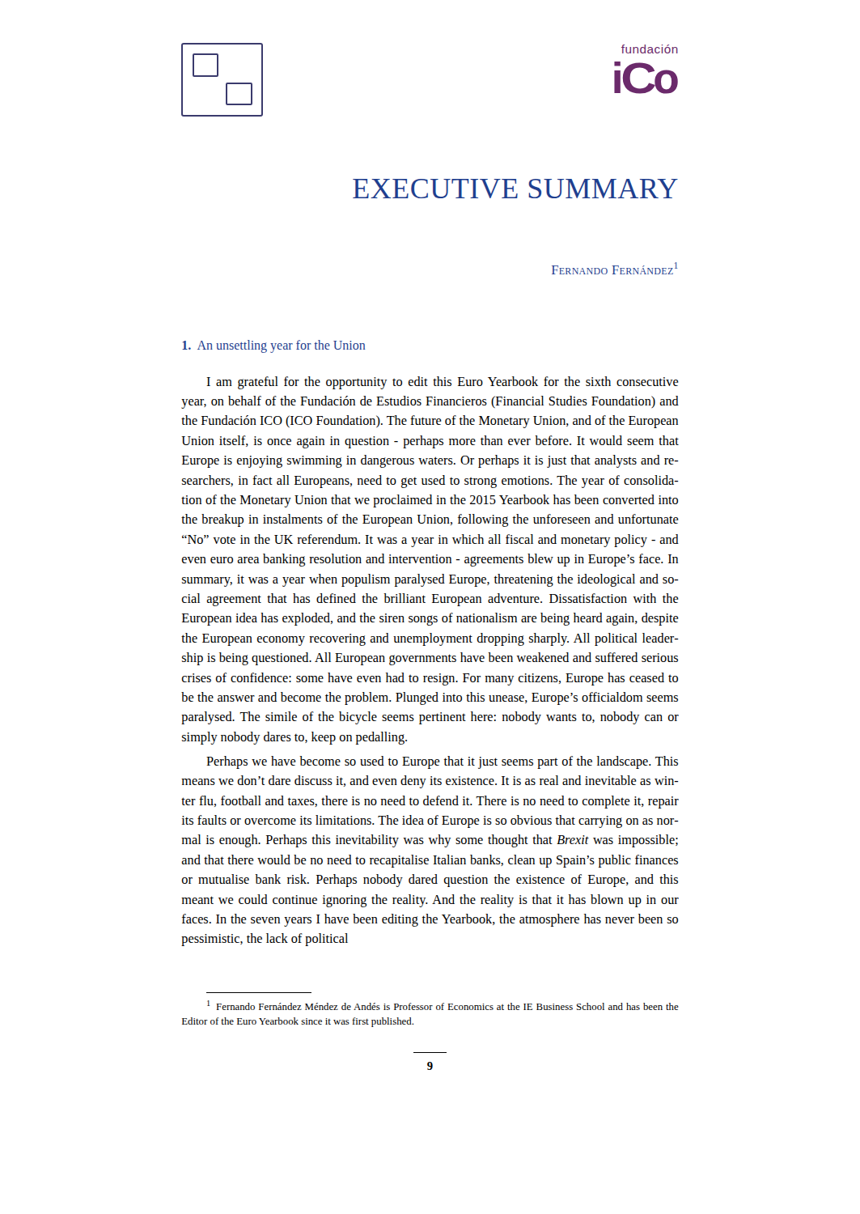fundación
iCo
EXECUTIVE SUMMARY
Fernando Fernández1
1. An unsettling year for the Union
I am grateful for the opportunity to edit this Euro Yearbook for the sixth consecutive year, on behalf of the Fundación de Estudios Financieros (Financial Studies Foundation) and the Fundación ICO (ICO Foundation). The future of the Monetary Union, and of the European Union itself, is once again in question - perhaps more than ever before. It would seem that Europe is enjoying swimming in dangerous waters. Or perhaps it is just that analysts and researchers, in fact all Europeans, need to get used to strong emotions. The year of consolidation of the Monetary Union that we proclaimed in the 2015 Yearbook has been converted into the breakup in instalments of the European Union, following the unforeseen and unfortunate “No” vote in the UK referendum. It was a year in which all fiscal and monetary policy - and even euro area banking resolution and intervention - agreements blew up in Europe’s face. In summary, it was a year when populism paralysed Europe, threatening the ideological and social agreement that has defined the brilliant European adventure. Dissatisfaction with the European idea has exploded, and the siren songs of nationalism are being heard again, despite the European economy recovering and unemployment dropping sharply. All political leadership is being questioned. All European governments have been weakened and suffered serious crises of confidence: some have even had to resign. For many citizens, Europe has ceased to be the answer and become the problem. Plunged into this unease, Europe’s officialdom seems paralysed. The simile of the bicycle seems pertinent here: nobody wants to, nobody can or simply nobody dares to, keep on pedalling.
Perhaps we have become so used to Europe that it just seems part of the landscape. This means we don’t dare discuss it, and even deny its existence. It is as real and inevitable as winter flu, football and taxes, there is no need to defend it. There is no need to complete it, repair its faults or overcome its limitations. The idea of Europe is so obvious that carrying on as normal is enough. Perhaps this inevitability was why some thought that Brexit was impossible; and that there would be no need to recapitalise Italian banks, clean up Spain’s public finances or mutualise bank risk. Perhaps nobody dared question the existence of Europe, and this meant we could continue ignoring the reality. And the reality is that it has blown up in our faces. In the seven years I have been editing the Yearbook, the atmosphere has never been so pessimistic, the lack of political
1 Fernando Fernández Méndez de Andés is Professor of Economics at the IE Business School and has been the Editor of the Euro Yearbook since it was first published.
9